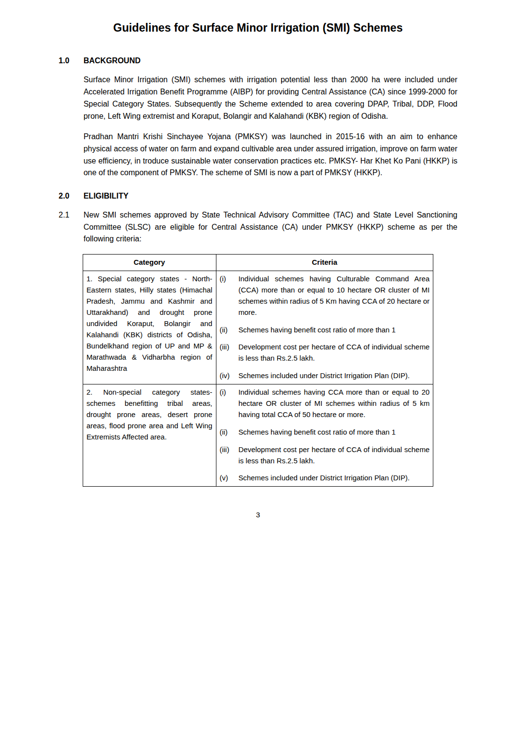Guidelines for Surface Minor Irrigation (SMI) Schemes
1.0 BACKGROUND
Surface Minor Irrigation (SMI) schemes with irrigation potential less than 2000 ha were included under Accelerated Irrigation Benefit Programme (AIBP) for providing Central Assistance (CA) since 1999-2000 for Special Category States. Subsequently the Scheme extended to area covering DPAP, Tribal, DDP, Flood prone, Left Wing extremist and Koraput, Bolangir and Kalahandi (KBK) region of Odisha.
Pradhan Mantri Krishi Sinchayee Yojana (PMKSY) was launched in 2015-16 with an aim to enhance physical access of water on farm and expand cultivable area under assured irrigation, improve on farm water use efficiency, in troduce sustainable water conservation practices etc. PMKSY- Har Khet Ko Pani (HKKP) is one of the component of PMKSY. The scheme of SMI is now a part of PMKSY (HKKP).
2.0 ELIGIBILITY
2.1
New SMI schemes approved by State Technical Advisory Committee (TAC) and State Level Sanctioning Committee (SLSC) are eligible for Central Assistance (CA) under PMKSY (HKKP) scheme as per the following criteria:
| Category | Criteria |
| --- | --- |
| 1. Special category states - North-Eastern states, Hilly states (Himachal Pradesh, Jammu and Kashmir and Uttarakhand) and drought prone undivided Koraput, Bolangir and Kalahandi (KBK) districts of Odisha, Bundelkhand region of UP and MP & Marathwada & Vidharbha region of Maharashtra | (i) Individual schemes having Culturable Command Area (CCA) more than or equal to 10 hectare OR cluster of MI schemes within radius of 5 Km having CCA of 20 hectare or more. (ii) Schemes having benefit cost ratio of more than 1 (iii) Development cost per hectare of CCA of individual scheme is less than Rs.2.5 lakh. (iv) Schemes included under District Irrigation Plan (DIP). |
| 2. Non-special category states- schemes benefitting tribal areas, drought prone areas, desert prone areas, flood prone area and Left Wing Extremists Affected area. | (i) Individual schemes having CCA more than or equal to 20 hectare OR cluster of MI schemes within radius of 5 km having total CCA of 50 hectare or more. (ii) Schemes having benefit cost ratio of more than 1 (iii) Development cost per hectare of CCA of individual scheme is less than Rs.2.5 lakh. (v) Schemes included under District Irrigation Plan (DIP). |
3